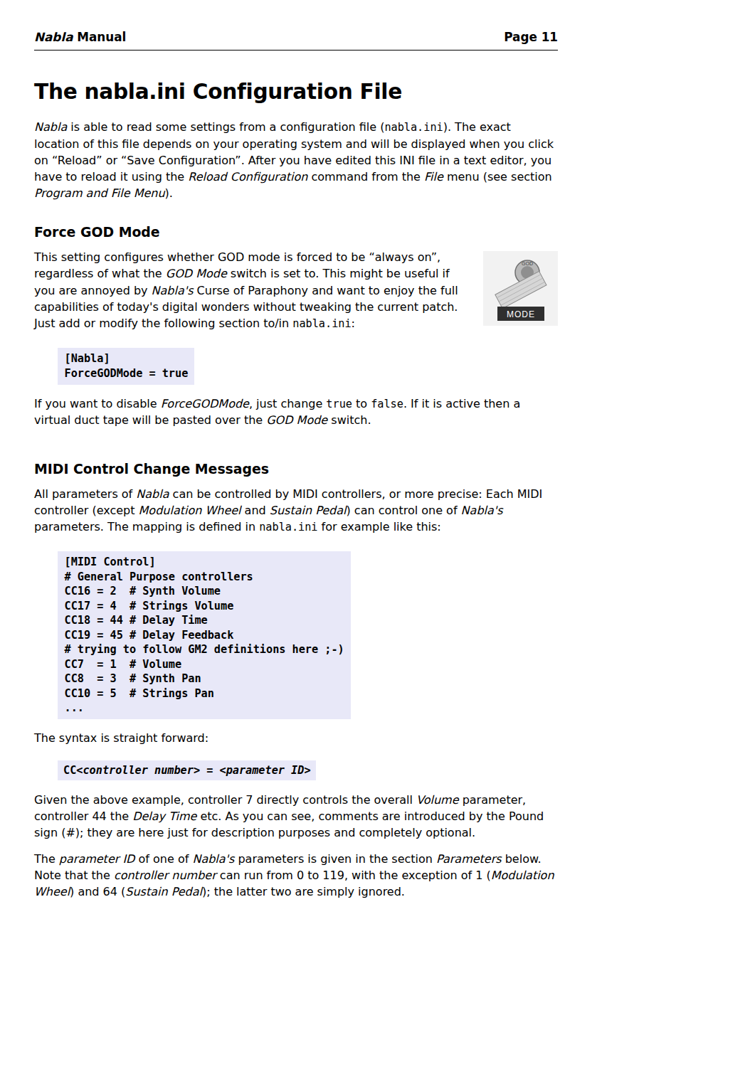Nabla Manual Page 11
The nabla.ini Configuration File
Nabla is able to read some settings from a configuration file (nabla.ini). The exact location of this file depends on your operating system and will be displayed when you click on “Reload” or “Save Configuration”. After you have edited this INI file in a text editor, you have to reload it using the Reload Configuration command from the File menu (see section Program and File Menu).
Force GOD Mode
GOD MODE
This setting configures whether GOD mode is forced to be “always on”, regardless of what the GOD Mode switch is set to. This might be useful if you are annoyed by Nabla's Curse of Paraphony and want to enjoy the full capabilities of today's digital wonders without tweaking the current patch. Just add or modify the following section to/in nabla.ini:
[Nabla]
ForceGODMode = true
If you want to disable ForceGODMode, just change true to false. If it is active then a virtual duct tape will be pasted over the GOD Mode switch.
MIDI Control Change Messages
All parameters of Nabla can be controlled by MIDI controllers, or more precise: Each MIDI controller (except Modulation Wheel and Sustain Pedal) can control one of Nabla's parameters. The mapping is defined in nabla.ini for example like this:
[MIDI Control]
# General Purpose controllers
CC16 = 2  # Synth Volume
CC17 = 4  # Strings Volume
CC18 = 44 # Delay Time
CC19 = 45 # Delay Feedback
# trying to follow GM2 definitions here ;-)
CC7  = 1  # Volume
CC8  = 3  # Synth Pan
CC10 = 5  # Strings Pan
...
The syntax is straight forward:
CC<controller number> = <parameter ID>
Given the above example, controller 7 directly controls the overall Volume parameter, controller 44 the Delay Time etc. As you can see, comments are introduced by the Pound sign (#); they are here just for description purposes and completely optional.
The parameter ID of one of Nabla's parameters is given in the section Parameters below. Note that the controller number can run from 0 to 119, with the exception of 1 (Modulation Wheel) and 64 (Sustain Pedal); the latter two are simply ignored.